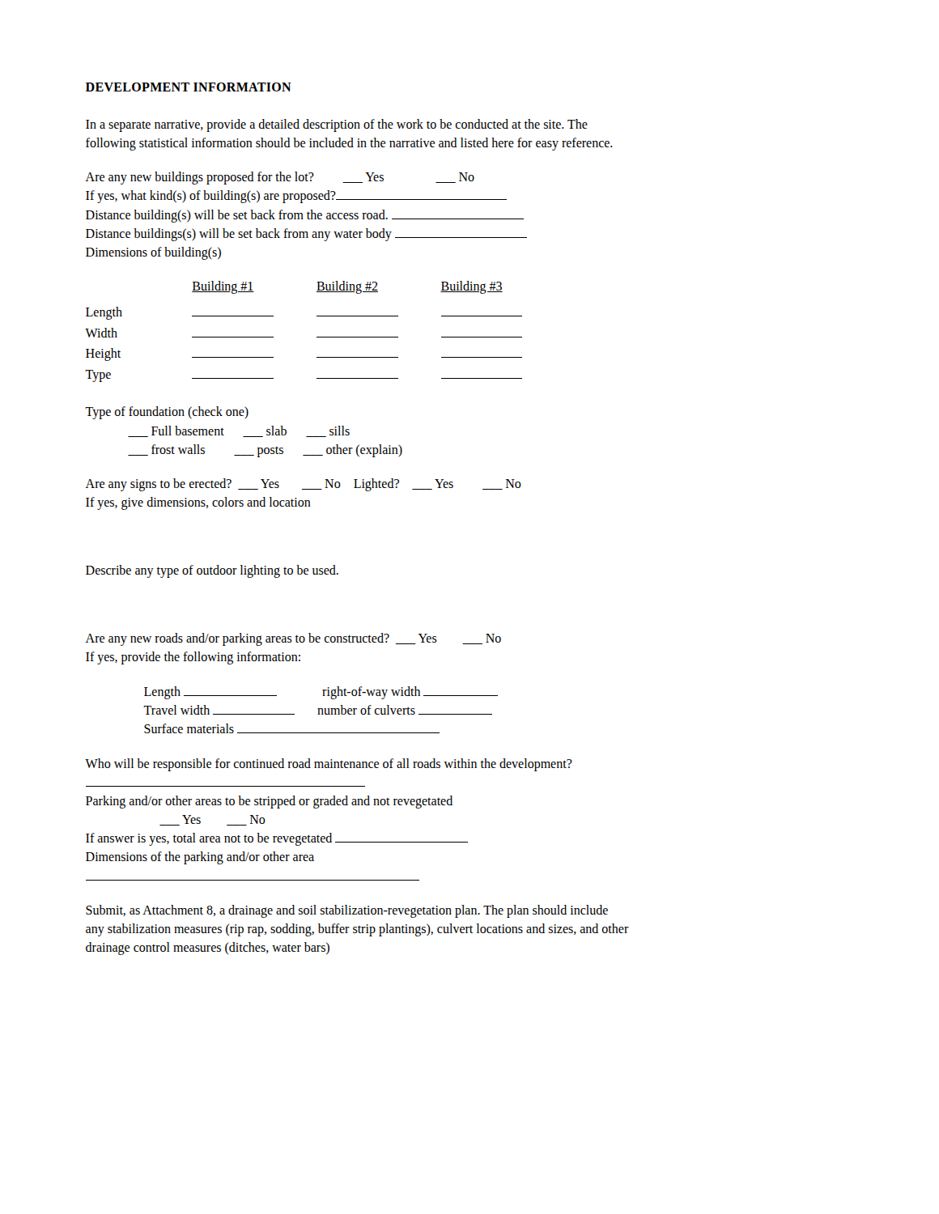DEVELOPMENT INFORMATION
In a separate narrative, provide a detailed description of the work to be conducted at the site. The following statistical information should be included in the narrative and listed here for easy reference.
Are any new buildings proposed for the lot? Yes No
If yes, what kind(s) of building(s) are proposed?
Distance building(s) will be set back from the access road.
Distance buildings(s) will be set back from any water body
Dimensions of building(s)
| | Building #1 | Building #2 | Building #3 |
| --- | --- | --- | --- |
| Length | | | |
| Width | | | |
| Height | | | |
| Type | | | |
Type of foundation (check one)
Full basement slab sills
frost walls posts other (explain)
Are any signs to be erected? Yes No Lighted? Yes No
If yes, give dimensions, colors and location
Describe any type of outdoor lighting to be used.
Are any new roads and/or parking areas to be constructed? Yes No
If yes, provide the following information:
Length right-of-way width
Travel width number of culverts
Surface materials
Who will be responsible for continued road maintenance of all roads within the development?
Parking and/or other areas to be stripped or graded and not revegetated
Yes No
If answer is yes, total area not to be revegetated
Dimensions of the parking and/or other area
Submit, as Attachment 8, a drainage and soil stabilization-revegetation plan. The plan should include any stabilization measures (rip rap, sodding, buffer strip plantings), culvert locations and sizes, and other drainage control measures (ditches, water bars)